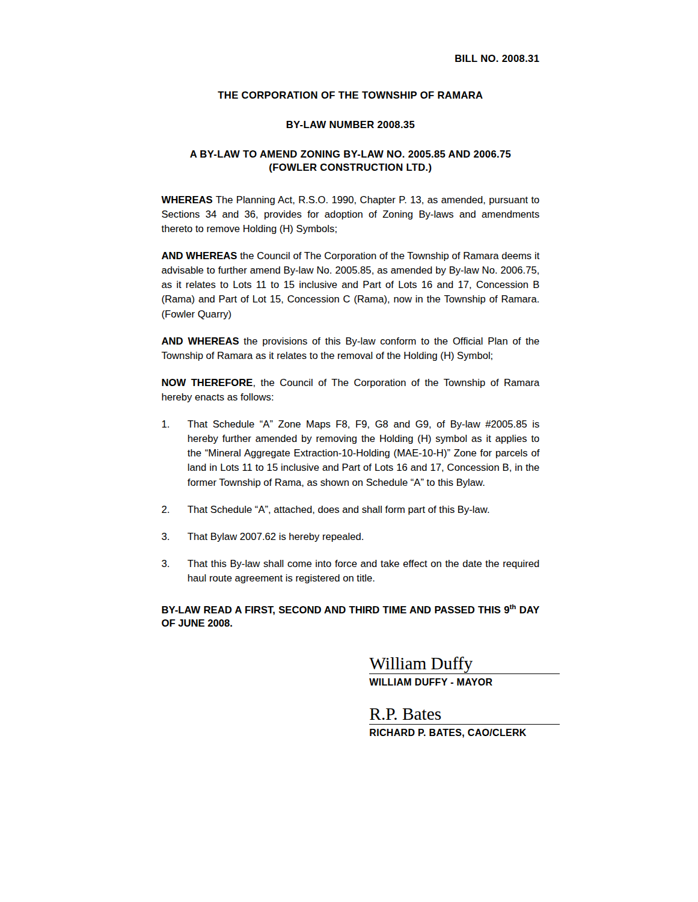BILL NO. 2008.31
THE CORPORATION OF THE TOWNSHIP OF RAMARA
BY-LAW NUMBER 2008.35
A BY-LAW TO AMEND ZONING BY-LAW NO. 2005.85 AND 2006.75
(FOWLER CONSTRUCTION LTD.)
WHEREAS The Planning Act, R.S.O. 1990, Chapter P. 13, as amended, pursuant to Sections 34 and 36, provides for adoption of Zoning By-laws and amendments thereto to remove Holding (H) Symbols;
AND WHEREAS the Council of The Corporation of the Township of Ramara deems it advisable to further amend By-law No. 2005.85, as amended by By-law No. 2006.75, as it relates to Lots 11 to 15 inclusive and Part of Lots 16 and 17, Concession B (Rama) and Part of Lot 15, Concession C (Rama), now in the Township of Ramara. (Fowler Quarry)
AND WHEREAS the provisions of this By-law conform to the Official Plan of the Township of Ramara as it relates to the removal of the Holding (H) Symbol;
NOW THEREFORE, the Council of The Corporation of the Township of Ramara hereby enacts as follows:
1. That Schedule “A” Zone Maps F8, F9, G8 and G9, of By-law #2005.85 is hereby further amended by removing the Holding (H) symbol as it applies to the “Mineral Aggregate Extraction-10-Holding (MAE-10-H)” Zone for parcels of land in Lots 11 to 15 inclusive and Part of Lots 16 and 17, Concession B, in the former Township of Rama, as shown on Schedule “A” to this Bylaw.
2. That Schedule “A”, attached, does and shall form part of this By-law.
3. That Bylaw 2007.62 is hereby repealed.
3. That this By-law shall come into force and take effect on the date the required haul route agreement is registered on title.
BY-LAW READ A FIRST, SECOND AND THIRD TIME AND PASSED THIS 9th DAY OF JUNE 2008.
William Duffy
WILLIAM DUFFY - MAYOR
R.P. Bates
RICHARD P. BATES, CAO/CLERK